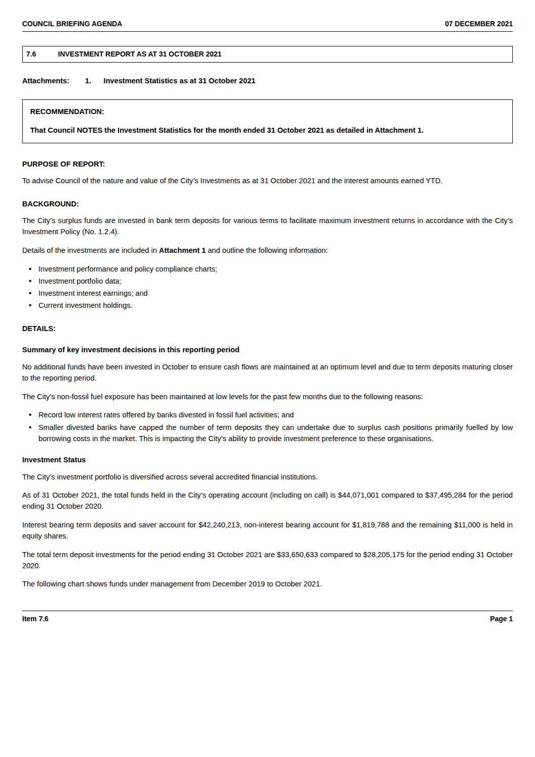COUNCIL BRIEFING AGENDA 07 DECEMBER 2021
7.6 INVESTMENT REPORT AS AT 31 OCTOBER 2021
Attachments: 1. Investment Statistics as at 31 October 2021
RECOMMENDATION:
That Council NOTES the Investment Statistics for the month ended 31 October 2021 as detailed in Attachment 1.
PURPOSE OF REPORT:
To advise Council of the nature and value of the City’s Investments as at 31 October 2021 and the interest amounts earned YTD.
BACKGROUND:
The City’s surplus funds are invested in bank term deposits for various terms to facilitate maximum investment returns in accordance with the City’s Investment Policy (No. 1.2.4).
Details of the investments are included in Attachment 1 and outline the following information:
Investment performance and policy compliance charts;
Investment portfolio data;
Investment interest earnings; and
Current investment holdings.
DETAILS:
Summary of key investment decisions in this reporting period
No additional funds have been invested in October to ensure cash flows are maintained at an optimum level and due to term deposits maturing closer to the reporting period.
The City’s non-fossil fuel exposure has been maintained at low levels for the past few months due to the following reasons:
Record low interest rates offered by banks divested in fossil fuel activities; and
Smaller divested banks have capped the number of term deposits they can undertake due to surplus cash positions primarily fuelled by low borrowing costs in the market. This is impacting the City’s ability to provide investment preference to these organisations.
Investment Status
The City’s investment portfolio is diversified across several accredited financial institutions.
As of 31 October 2021, the total funds held in the City’s operating account (including on call) is $44,071,001 compared to $37,495,284 for the period ending 31 October 2020.
Interest bearing term deposits and saver account for $42,240,213, non-interest bearing account for $1,819,788 and the remaining $11,000 is held in equity shares.
The total term deposit investments for the period ending 31 October 2021 are $33,650,633 compared to $28,205,175 for the period ending 31 October 2020.
The following chart shows funds under management from December 2019 to October 2021.
Item 7.6 Page 1